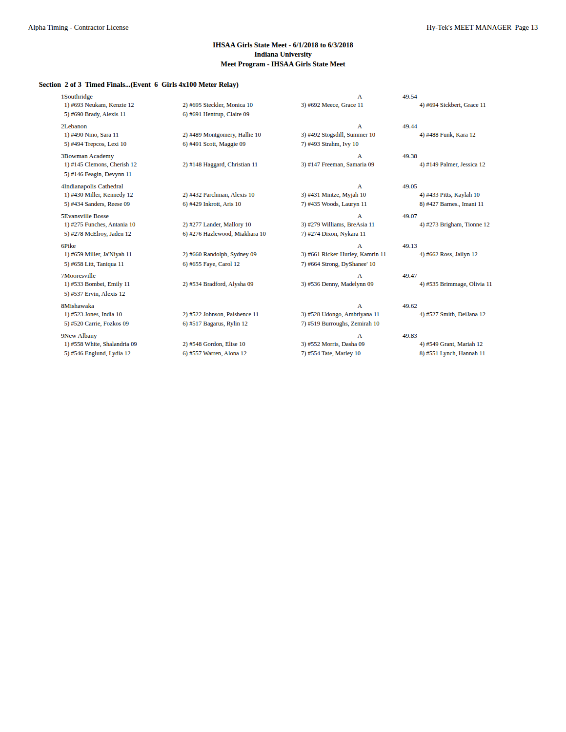Alpha Timing - Contractor License
Hy-Tek's MEET MANAGER Page 13
IHSAA Girls State Meet - 6/1/2018 to 6/3/2018
Indiana University
Meet Program - IHSAA Girls State Meet
Section 2 of 3 Timed Finals...(Event 6 Girls 4x100 Meter Relay)
| 1 | Southridge | A | 49.54 |
| | / 1) #693 Neukam, Kenzie 12 / 2) #695 Steckler, Monica 10 / 3) #692 Meece, Grace 11 / 4) #694 Sickbert, Grace 11 / / 5) #690 Brady, Alexis 11 / 6) #691 Hentrup, Claire 09 / / / |
| 2 | Lebanon | A | 49.44 |
| | / 1) #490 Nino, Sara 11 / 2) #489 Montgomery, Hallie 10 / 3) #492 Stogsdill, Summer 10 / 4) #488 Funk, Kara 12 / / 5) #494 Trepcos, Lexi 10 / 6) #491 Scott, Maggie 09 / 7) #493 Strahm, Ivy 10 / / |
| 3 | Bowman Academy | A | 49.38 |
| | / 1) #145 Clemons, Cherish 12 / 2) #148 Haggard, Christian 11 / 3) #147 Freeman, Samaria 09 / 4) #149 Palmer, Jessica 12 / / 5) #146 Feagin, Devynn 11 / / / / |
| 4 | Indianapolis Cathedral | A | 49.05 |
| | / 1) #430 Miller, Kennedy 12 / 2) #432 Parchman, Alexis 10 / 3) #431 Mintze, Myjah 10 / 4) #433 Pitts, Kaylah 10 / / 5) #434 Sanders, Reese 09 / 6) #429 Inkrott, Aris 10 / 7) #435 Woods, Lauryn 11 / 8) #427 Barnes., Imani 11 / |
| 5 | Evansville Bosse | A | 49.07 |
| | / 1) #275 Funches, Antania 10 / 2) #277 Lander, Mallory 10 / 3) #279 Williams, BreAsia 11 / 4) #273 Brigham, Tionne 12 / / 5) #278 McElroy, Jaden 12 / 6) #276 Hazlewood, Miakhara 10 / 7) #274 Dixon, Nykara 11 / / |
| 6 | Pike | A | 49.13 |
| | / 1) #659 Miller, Ja'Niyah 11 / 2) #660 Randolph, Sydney 09 / 3) #661 Ricker-Hurley, Kamrin 11 / 4) #662 Ross, Jailyn 12 / / 5) #658 Litt, Taniqua 11 / 6) #655 Faye, Carol 12 / 7) #664 Strong, DyShanee' 10 / / |
| 7 | Mooresville | A | 49.47 |
| | / 1) #533 Bombei, Emily 11 / 2) #534 Bradford, Alysha 09 / 3) #536 Denny, Madelynn 09 / 4) #535 Brimmage, Olivia 11 / / 5) #537 Ervin, Alexis 12 / / / / |
| 8 | Mishawaka | A | 49.62 |
| | / 1) #523 Jones, India 10 / 2) #522 Johnson, Paishence 11 / 3) #528 Udongo, Ambriyana 11 / 4) #527 Smith, DeiJana 12 / / 5) #520 Carrie, Fozkos 09 / 6) #517 Bagarus, Rylin 12 / 7) #519 Burroughs, Zemirah 10 / / |
| 9 | New Albany | A | 49.83 |
| | / 1) #558 White, Shalandria 09 / 2) #548 Gordon, Elise 10 / 3) #552 Morris, Dasha 09 / 4) #549 Grant, Mariah 12 / / 5) #546 Englund, Lydia 12 / 6) #557 Warren, Alona 12 / 7) #554 Tate, Marley 10 / 8) #551 Lynch, Hannah 11 / |